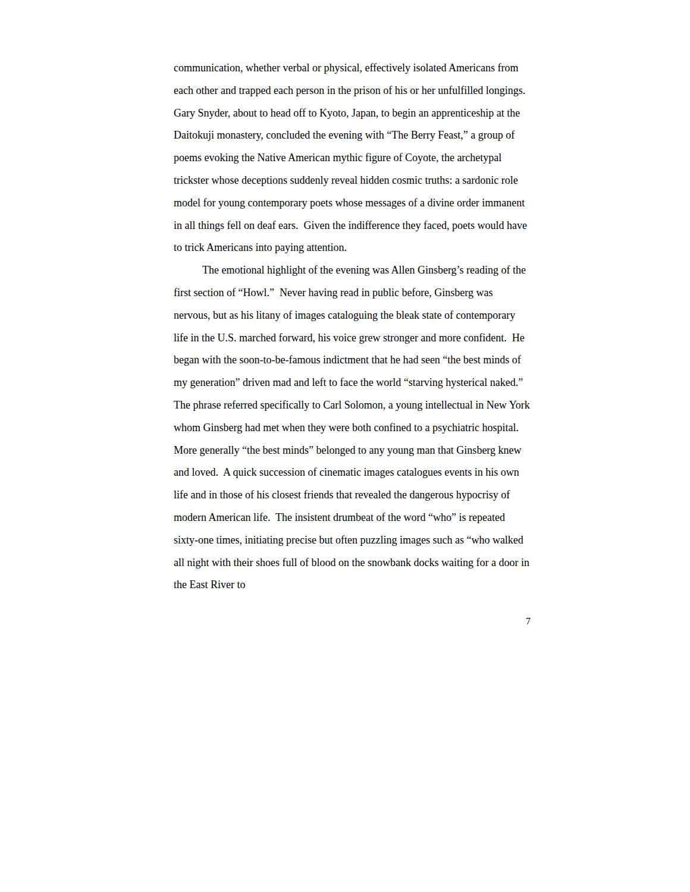communication, whether verbal or physical, effectively isolated Americans from each other and trapped each person in the prison of his or her unfulfilled longings. Gary Snyder, about to head off to Kyoto, Japan, to begin an apprenticeship at the Daitokuji monastery, concluded the evening with “The Berry Feast,” a group of poems evoking the Native American mythic figure of Coyote, the archetypal trickster whose deceptions suddenly reveal hidden cosmic truths: a sardonic role model for young contemporary poets whose messages of a divine order immanent in all things fell on deaf ears. Given the indifference they faced, poets would have to trick Americans into paying attention.
The emotional highlight of the evening was Allen Ginsberg’s reading of the first section of “Howl.” Never having read in public before, Ginsberg was nervous, but as his litany of images cataloguing the bleak state of contemporary life in the U.S. marched forward, his voice grew stronger and more confident. He began with the soon-to-be-famous indictment that he had seen “the best minds of my generation” driven mad and left to face the world “starving hysterical naked.” The phrase referred specifically to Carl Solomon, a young intellectual in New York whom Ginsberg had met when they were both confined to a psychiatric hospital. More generally “the best minds” belonged to any young man that Ginsberg knew and loved. A quick succession of cinematic images catalogues events in his own life and in those of his closest friends that revealed the dangerous hypocrisy of modern American life. The insistent drumbeat of the word “who” is repeated sixty-one times, initiating precise but often puzzling images such as “who walked all night with their shoes full of blood on the snowbank docks waiting for a door in the East River to
7